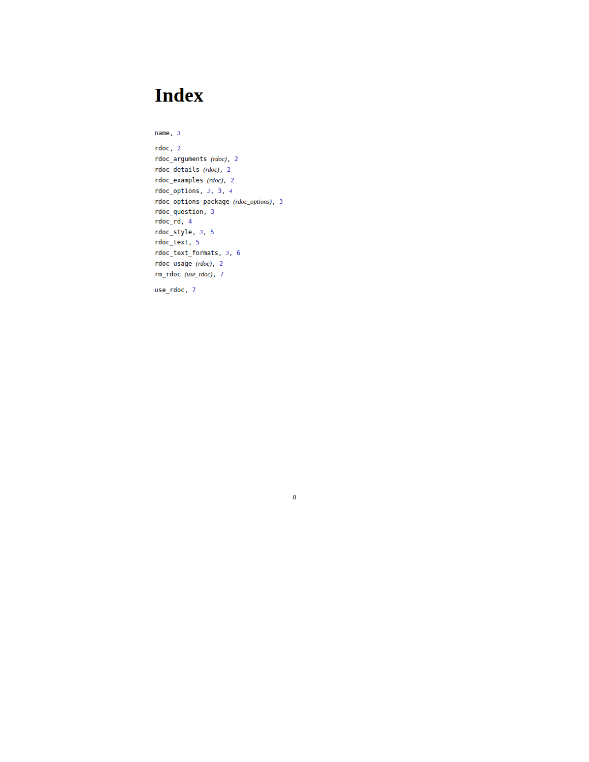Index
name, 3
rdoc, 2
rdoc_arguments (rdoc), 2
rdoc_details (rdoc), 2
rdoc_examples (rdoc), 2
rdoc_options, 2, 3, 4
rdoc_options-package (rdoc_options), 3
rdoc_question, 3
rdoc_rd, 4
rdoc_style, 3, 5
rdoc_text, 5
rdoc_text_formats, 3, 6
rdoc_usage (rdoc), 2
rm_rdoc (use_rdoc), 7
use_rdoc, 7
8